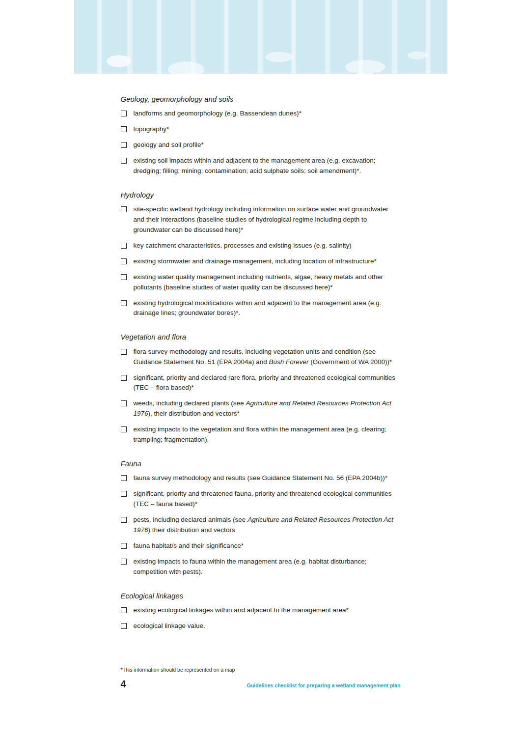Geology, geomorphology and soils
landforms and geomorphology (e.g. Bassendean dunes)*
topography*
geology and soil profile*
existing soil impacts within and adjacent to the management area (e.g. excavation; dredging; filling; mining; contamination; acid sulphate soils; soil amendment)*.
Hydrology
site-specific wetland hydrology including information on surface water and groundwater and their interactions (baseline studies of hydrological regime including depth to groundwater can be discussed here)*
key catchment characteristics, processes and existing issues (e.g. salinity)
existing stormwater and drainage management, including location of infrastructure*
existing water quality management including nutrients, algae, heavy metals and other pollutants (baseline studies of water quality can be discussed here)*
existing hydrological modifications within and adjacent to the management area (e.g. drainage lines; groundwater bores)*.
Vegetation and flora
flora survey methodology and results, including vegetation units and condition (see Guidance Statement No. 51 (EPA 2004a) and Bush Forever (Government of WA 2000))*
significant, priority and declared rare flora, priority and threatened ecological communities (TEC – flora based)*
weeds, including declared plants (see Agriculture and Related Resources Protection Act 1976), their distribution and vectors*
existing impacts to the vegetation and flora within the management area (e.g. clearing; trampling; fragmentation).
Fauna
fauna survey methodology and results (see Guidance Statement No. 56 (EPA 2004b))*
significant, priority and threatened fauna, priority and threatened ecological communities (TEC – fauna based)*
pests, including declared animals (see Agriculture and Related Resources Protection Act 1976) their distribution and vectors
fauna habitat/s and their significance*
existing impacts to fauna within the management area (e.g. habitat disturbance; competition with pests).
Ecological linkages
existing ecological linkages within and adjacent to the management area*
ecological linkage value.
*This information should be represented on a map
4 Guidelines checklist for preparing a wetland management plan